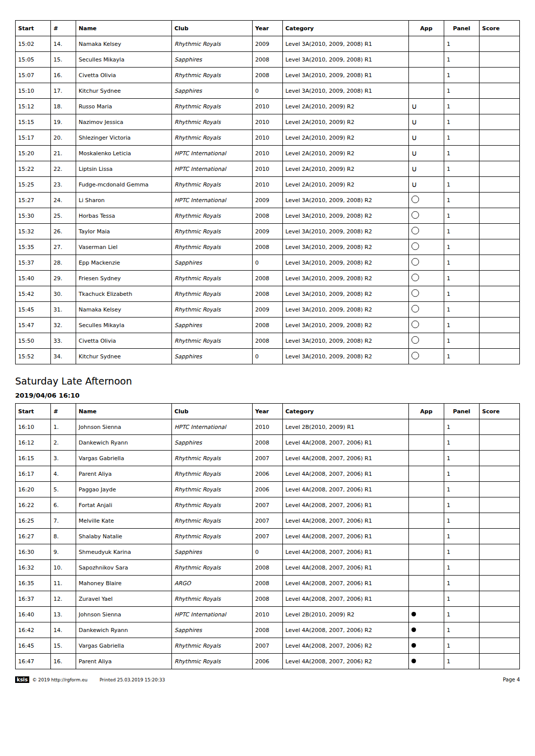| Start | # | Name | Club | Year | Category | App | Panel | Score |
| --- | --- | --- | --- | --- | --- | --- | --- | --- |
| 15:02 | 14. | Namaka Kelsey | Rhythmic Royals | 2009 | Level 3A(2010, 2009, 2008) R1 | | 1 | |
| 15:05 | 15. | Seculles Mikayla | Sapphires | 2008 | Level 3A(2010, 2009, 2008) R1 | | 1 | |
| 15:07 | 16. | Civetta Olivia | Rhythmic Royals | 2008 | Level 3A(2010, 2009, 2008) R1 | | 1 | |
| 15:10 | 17. | Kitchur Sydnee | Sapphires | 0 | Level 3A(2010, 2009, 2008) R1 | | 1 | |
| 15:12 | 18. | Russo Maria | Rhythmic Royals | 2010 | Level 2A(2010, 2009) R2 | ∪ | 1 | |
| 15:15 | 19. | Nazimov Jessica | Rhythmic Royals | 2010 | Level 2A(2010, 2009) R2 | ∪ | 1 | |
| 15:17 | 20. | Shlezinger Victoria | Rhythmic Royals | 2010 | Level 2A(2010, 2009) R2 | ∪ | 1 | |
| 15:20 | 21. | Moskalenko Leticia | HPTC International | 2010 | Level 2A(2010, 2009) R2 | ∪ | 1 | |
| 15:22 | 22. | Liptsin Lissa | HPTC International | 2010 | Level 2A(2010, 2009) R2 | ∪ | 1 | |
| 15:25 | 23. | Fudge-mcdonald Gemma | Rhythmic Royals | 2010 | Level 2A(2010, 2009) R2 | ∪ | 1 | |
| 15:27 | 24. | Li Sharon | HPTC International | 2009 | Level 3A(2010, 2009, 2008) R2 | | 1 | |
| 15:30 | 25. | Horbas Tessa | Rhythmic Royals | 2008 | Level 3A(2010, 2009, 2008) R2 | | 1 | |
| 15:32 | 26. | Taylor Maia | Rhythmic Royals | 2009 | Level 3A(2010, 2009, 2008) R2 | | 1 | |
| 15:35 | 27. | Vaserman Liel | Rhythmic Royals | 2008 | Level 3A(2010, 2009, 2008) R2 | | 1 | |
| 15:37 | 28. | Epp Mackenzie | Sapphires | 0 | Level 3A(2010, 2009, 2008) R2 | | 1 | |
| 15:40 | 29. | Friesen Sydney | Rhythmic Royals | 2008 | Level 3A(2010, 2009, 2008) R2 | | 1 | |
| 15:42 | 30. | Tkachuck Elizabeth | Rhythmic Royals | 2008 | Level 3A(2010, 2009, 2008) R2 | | 1 | |
| 15:45 | 31. | Namaka Kelsey | Rhythmic Royals | 2009 | Level 3A(2010, 2009, 2008) R2 | | 1 | |
| 15:47 | 32. | Seculles Mikayla | Sapphires | 2008 | Level 3A(2010, 2009, 2008) R2 | | 1 | |
| 15:50 | 33. | Civetta Olivia | Rhythmic Royals | 2008 | Level 3A(2010, 2009, 2008) R2 | | 1 | |
| 15:52 | 34. | Kitchur Sydnee | Sapphires | 0 | Level 3A(2010, 2009, 2008) R2 | | 1 | |
Saturday Late Afternoon
2019/04/06 16:10
| Start | # | Name | Club | Year | Category | App | Panel | Score |
| --- | --- | --- | --- | --- | --- | --- | --- | --- |
| 16:10 | 1. | Johnson Sienna | HPTC International | 2010 | Level 2B(2010, 2009) R1 | | 1 | |
| 16:12 | 2. | Dankewich Ryann | Sapphires | 2008 | Level 4A(2008, 2007, 2006) R1 | | 1 | |
| 16:15 | 3. | Vargas Gabriella | Rhythmic Royals | 2007 | Level 4A(2008, 2007, 2006) R1 | | 1 | |
| 16:17 | 4. | Parent Aliya | Rhythmic Royals | 2006 | Level 4A(2008, 2007, 2006) R1 | | 1 | |
| 16:20 | 5. | Paggao Jayde | Rhythmic Royals | 2006 | Level 4A(2008, 2007, 2006) R1 | | 1 | |
| 16:22 | 6. | Fortat Anjali | Rhythmic Royals | 2007 | Level 4A(2008, 2007, 2006) R1 | | 1 | |
| 16:25 | 7. | Melville Kate | Rhythmic Royals | 2007 | Level 4A(2008, 2007, 2006) R1 | | 1 | |
| 16:27 | 8. | Shalaby Natalie | Rhythmic Royals | 2007 | Level 4A(2008, 2007, 2006) R1 | | 1 | |
| 16:30 | 9. | Shmeudyuk Karina | Sapphires | 0 | Level 4A(2008, 2007, 2006) R1 | | 1 | |
| 16:32 | 10. | Sapozhnikov Sara | Rhythmic Royals | 2008 | Level 4A(2008, 2007, 2006) R1 | | 1 | |
| 16:35 | 11. | Mahoney Blaire | ARGO | 2008 | Level 4A(2008, 2007, 2006) R1 | | 1 | |
| 16:37 | 12. | Zuravel Yael | Rhythmic Royals | 2008 | Level 4A(2008, 2007, 2006) R1 | | 1 | |
| 16:40 | 13. | Johnson Sienna | HPTC International | 2010 | Level 2B(2010, 2009) R2 | | 1 | |
| 16:42 | 14. | Dankewich Ryann | Sapphires | 2008 | Level 4A(2008, 2007, 2006) R2 | | 1 | |
| 16:45 | 15. | Vargas Gabriella | Rhythmic Royals | 2007 | Level 4A(2008, 2007, 2006) R2 | | 1 | |
| 16:47 | 16. | Parent Aliya | Rhythmic Royals | 2006 | Level 4A(2008, 2007, 2006) R2 | | 1 | |
ksis © 2019 http://rgform.eu Printed 25.03.2019 15:20:33
Page 4